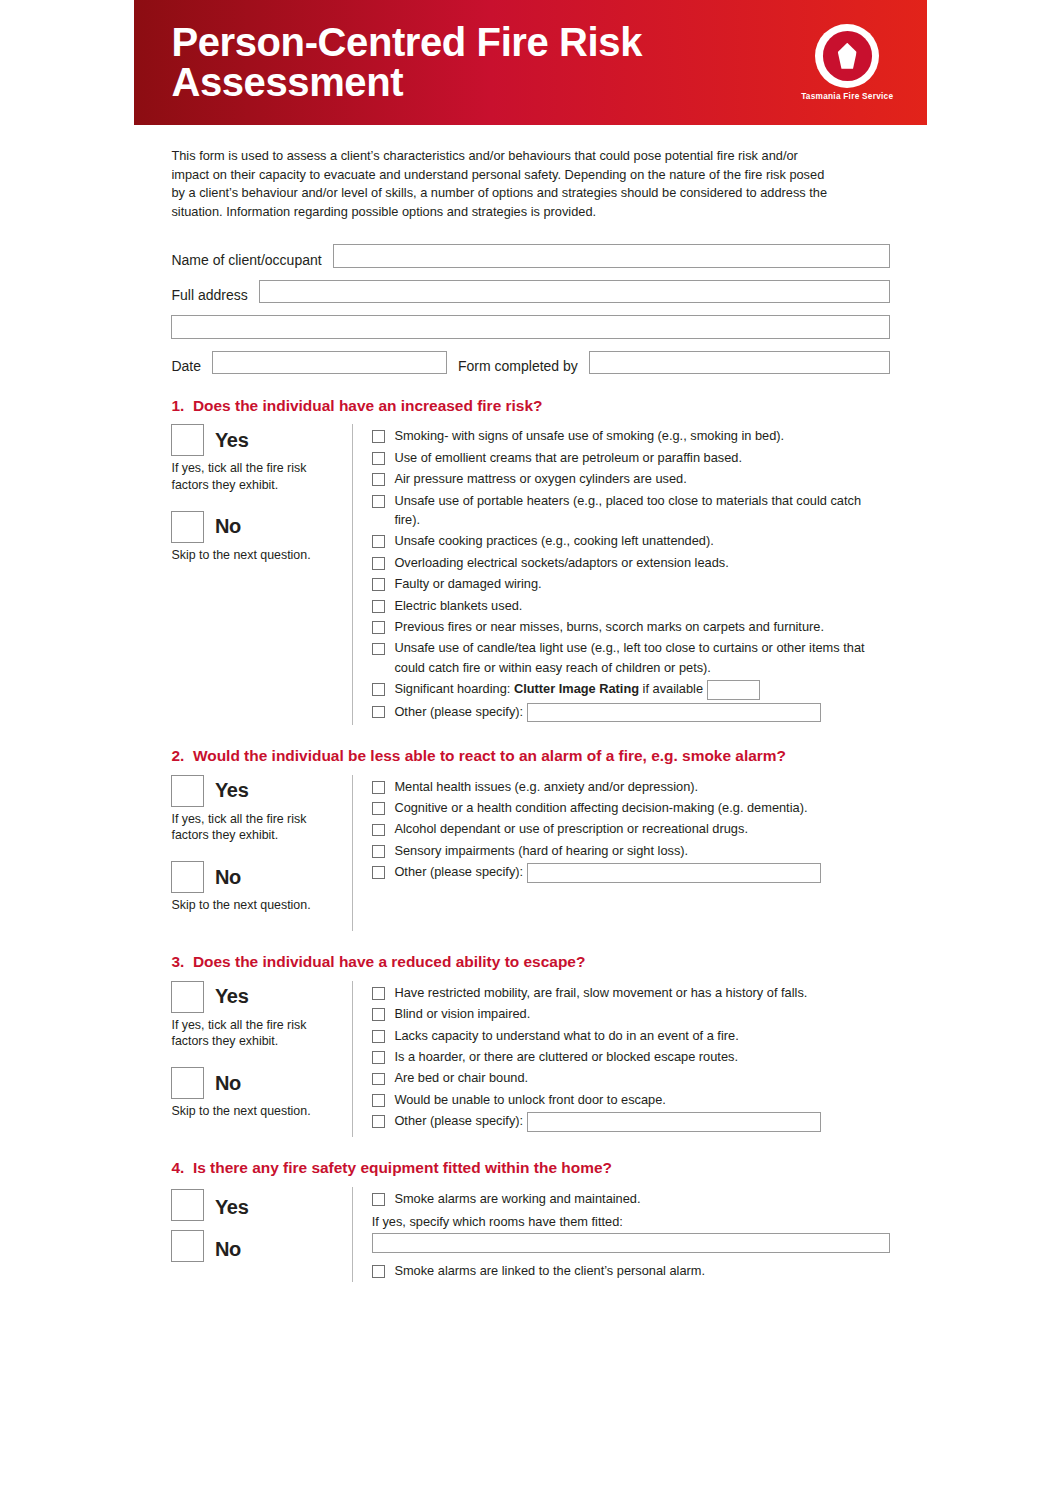Person-Centred Fire Risk Assessment
Tasmania Fire Service
This form is used to assess a client’s characteristics and/or behaviours that could pose potential fire risk and/or impact on their capacity to evacuate and understand personal safety. Depending on the nature of the fire risk posed by a client’s behaviour and/or level of skills, a number of options and strategies should be considered to address the situation. Information regarding possible options and strategies is provided.
Name of client/occupant
Full address
Date Form completed by
1. Does the individual have an increased fire risk?
Yes
If yes, tick all the fire risk factors they exhibit.
No
Skip to the next question.
Smoking- with signs of unsafe use of smoking (e.g., smoking in bed).
Use of emollient creams that are petroleum or paraffin based.
Air pressure mattress or oxygen cylinders are used.
Unsafe use of portable heaters (e.g., placed too close to materials that could catch fire).
Unsafe cooking practices (e.g., cooking left unattended).
Overloading electrical sockets/adaptors or extension leads.
Faulty or damaged wiring.
Electric blankets used.
Previous fires or near misses, burns, scorch marks on carpets and furniture.
Unsafe use of candle/tea light use (e.g., left too close to curtains or other items that could catch fire or within easy reach of children or pets).
Significant hoarding: Clutter Image Rating if available
Other (please specify):
2. Would the individual be less able to react to an alarm of a fire, e.g. smoke alarm?
Yes
If yes, tick all the fire risk factors they exhibit.
No
Skip to the next question.
Mental health issues (e.g. anxiety and/or depression).
Cognitive or a health condition affecting decision-making (e.g. dementia).
Alcohol dependant or use of prescription or recreational drugs.
Sensory impairments (hard of hearing or sight loss).
Other (please specify):
3. Does the individual have a reduced ability to escape?
Yes
If yes, tick all the fire risk factors they exhibit.
No
Skip to the next question.
Have restricted mobility, are frail, slow movement or has a history of falls.
Blind or vision impaired.
Lacks capacity to understand what to do in an event of a fire.
Is a hoarder, or there are cluttered or blocked escape routes.
Are bed or chair bound.
Would be unable to unlock front door to escape.
Other (please specify):
4. Is there any fire safety equipment fitted within the home?
Yes
No
Smoke alarms are working and maintained.
If yes, specify which rooms have them fitted:
Smoke alarms are linked to the client’s personal alarm.